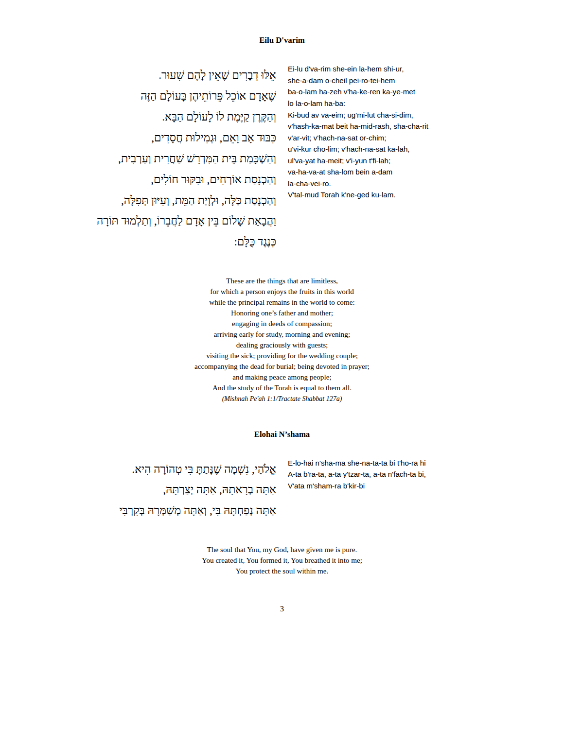Eilu D'varim
אֵלּוּ דְבָרִים שֶׁאֵין לָהֶם שִׁעוּר.
שֶׁאָדָם אוֹכֵל פֵּרוֹתֵיהֶן בָּעוֹלָם הַזֶּה
וְהַקֶּרֶן קַיֶּמֶת לוֹ לָעוֹלָם הַבָּא.
כִּבּוּד אָב וָאֵם, וּגְמִילוּת חֲסָדִים,
וְהַשְׁכָּמַת בֵּית הַמִּדְרָשׁ שַׁחֲרִית וְעַרְבִית,
וְהַכְנָסַת אוֹרְחִים, וּבִקּוּר חוֹלִים,
וְהַכְנָסַת כַּלָּה, וּלְוָיַת הַמֵּת, וְעִיּוּן תְּפִלָּה,
וַהֲבָאַת שָׁלוֹם בֵּין אָדָם לַחֲבֵרוֹ, וְתַלְמוּד תּוֹרָה כְּנֶגֶד כֻּלָּם:
Ei-lu d'va-rim she-ein la-hem shi-ur,
she-a-dam o-cheil pei-ro-tei-hem
ba-o-lam ha-zeh v'ha-ke-ren ka-ye-met
lo la-o-lam ha-ba:
Ki-bud av va-eim; ug'mi-lut cha-si-dim,
v'hash-ka-mat beit ha-mid-rash, sha-cha-rit
v'ar-vit; v'hach-na-sat or-chim;
u'vi-kur cho-lim; v'hach-na-sat ka-lah,
ul'va-yat ha-meit; v'i-yun t'fi-lah;
va-ha-va-at sha-lom bein a-dam
la-cha-vei-ro.
V'tal-mud Torah k'ne-ged ku-lam.
These are the things that are limitless,
for which a person enjoys the fruits in this world
while the principal remains in the world to come:
Honoring one’s father and mother;
engaging in deeds of compassion;
arriving early for study, morning and evening;
dealing graciously with guests;
visiting the sick; providing for the wedding couple;
accompanying the dead for burial; being devoted in prayer;
and making peace among people;
And the study of the Torah is equal to them all.
(Mishnah Pe'ah 1:1/Tractate Shabbat 127a)
Elohai N’shama
אֱלֹהַי, נִשְׁמָה שֶׁנָּתַתָּ בִּי טְהוֹרָה הִיא.
אַתָּה בְרָאתָהּ, אַתָּה יְצַרְתָּהּ,
אַתָּה נְפַחְתָּהּ בִּי, וְאַתָּה מְשַׁמְּרָהּ בְּקִרְבִּי
E-lo-hai n'sha-ma she-na-ta-ta bi t'ho-ra hi
A-ta b'ra-ta, a-ta y'tzar-ta, a-ta n'fach-ta bi,
V'ata m'sham-ra b'kir-bi
The soul that You, my God, have given me is pure.
You created it, You formed it, You breathed it into me;
You protect the soul within me.
3